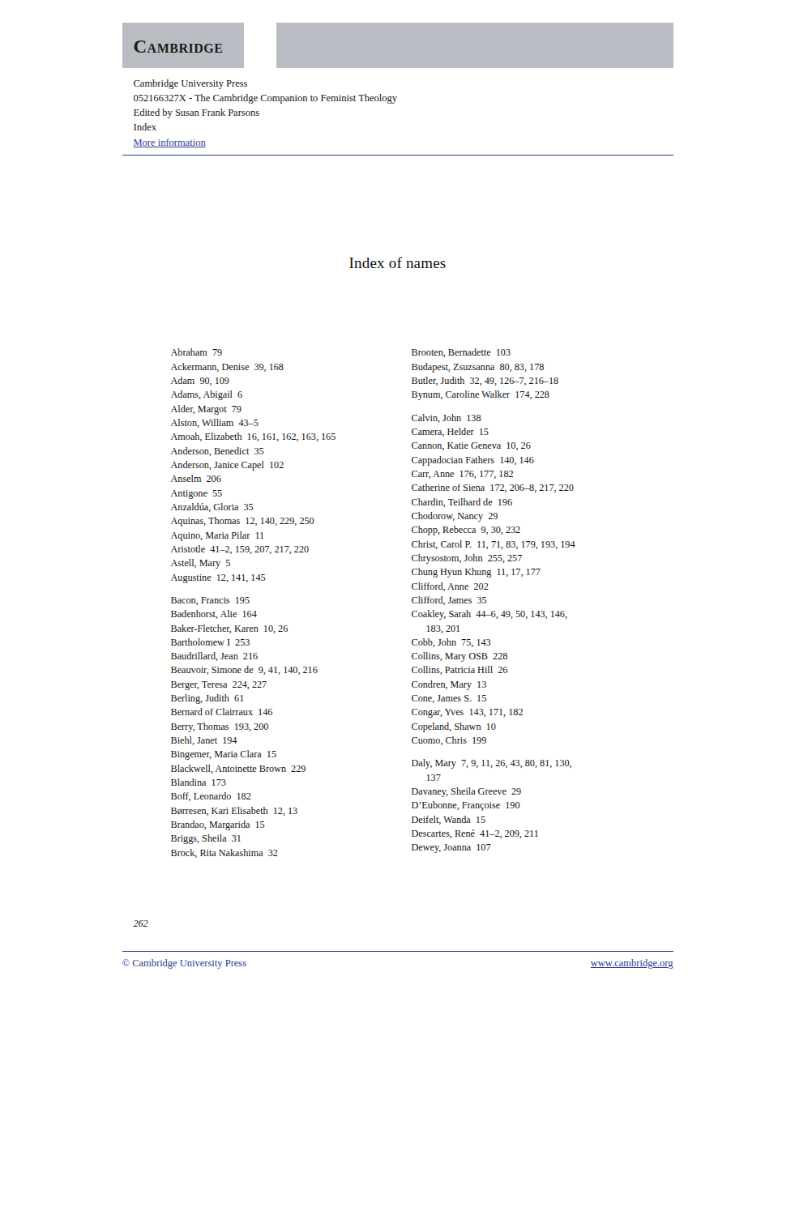Cambridge
Cambridge University Press
052166327X - The Cambridge Companion to Feminist Theology
Edited by Susan Frank Parsons
Index
More information
Index of names
Abraham 79
Ackermann, Denise 39, 168
Adam 90, 109
Adams, Abigail 6
Alder, Margot 79
Alston, William 43–5
Amoah, Elizabeth 16, 161, 162, 163, 165
Anderson, Benedict 35
Anderson, Janice Capel 102
Anselm 206
Antigone 55
Anzaldúa, Gloria 35
Aquinas, Thomas 12, 140, 229, 250
Aquino, Maria Pilar 11
Aristotle 41–2, 159, 207, 217, 220
Astell, Mary 5
Augustine 12, 141, 145
Bacon, Francis 195
Badenhorst, Alie 164
Baker-Fletcher, Karen 10, 26
Bartholomew I 253
Baudrillard, Jean 216
Beauvoir, Simone de 9, 41, 140, 216
Berger, Teresa 224, 227
Berling, Judith 61
Bernard of Clairraux 146
Berry, Thomas 193, 200
Biehl, Janet 194
Bingemer, Maria Clara 15
Blackwell, Antoinette Brown 229
Blandina 173
Boff, Leonardo 182
Børresen, Kari Elisabeth 12, 13
Brandao, Margarida 15
Briggs, Sheila 31
Brock, Rita Nakashima 32
Brooten, Bernadette 103
Budapest, Zsuzsanna 80, 83, 178
Butler, Judith 32, 49, 126–7, 216–18
Bynum, Caroline Walker 174, 228
Calvin, John 138
Camera, Helder 15
Cannon, Katie Geneva 10, 26
Cappadocian Fathers 140, 146
Carr, Anne 176, 177, 182
Catherine of Siena 172, 206–8, 217, 220
Chardin, Teilhard de 196
Chodorow, Nancy 29
Chopp, Rebecca 9, 30, 232
Christ, Carol P. 11, 71, 83, 179, 193, 194
Chrysostom, John 255, 257
Chung Hyun Khung 11, 17, 177
Clifford, Anne 202
Clifford, James 35
Coakley, Sarah 44–6, 49, 50, 143, 146,
183, 201
Cobb, John 75, 143
Collins, Mary OSB 228
Collins, Patricia Hill 26
Condren, Mary 13
Cone, James S. 15
Congar, Yves 143, 171, 182
Copeland, Shawn 10
Cuomo, Chris 199
Daly, Mary 7, 9, 11, 26, 43, 80, 81, 130,
137
Davaney, Sheila Greeve 29
D’Eubonne, Françoise 190
Deifelt, Wanda 15
Descartes, René 41–2, 209, 211
Dewey, Joanna 107
262
© Cambridge University Press
www.cambridge.org